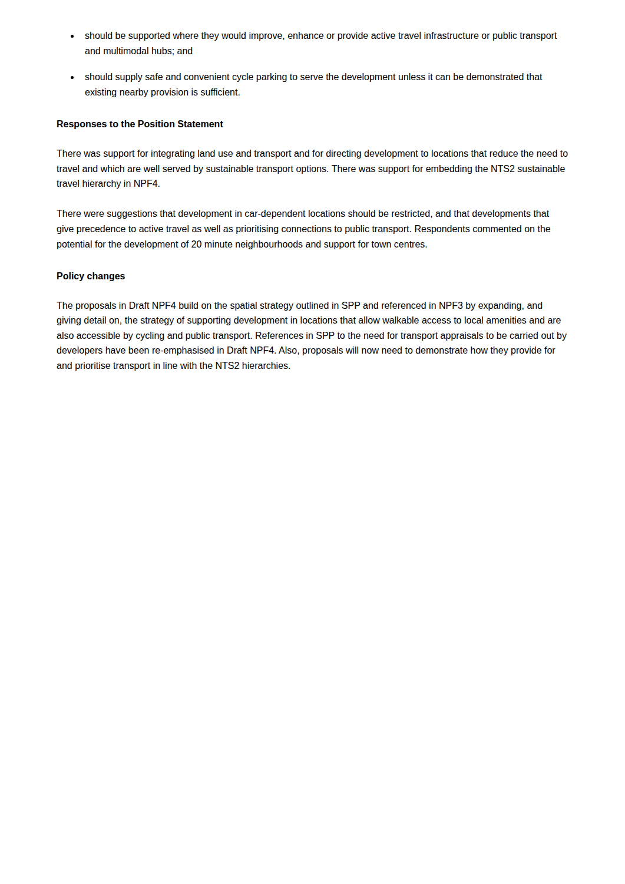should be supported where they would improve, enhance or provide active travel infrastructure or public transport and multimodal hubs; and
should supply safe and convenient cycle parking to serve the development unless it can be demonstrated that existing nearby provision is sufficient.
Responses to the Position Statement
There was support for integrating land use and transport and for directing development to locations that reduce the need to travel and which are well served by sustainable transport options. There was support for embedding the NTS2 sustainable travel hierarchy in NPF4.
There were suggestions that development in car-dependent locations should be restricted, and that developments that give precedence to active travel as well as prioritising connections to public transport. Respondents commented on the potential for the development of 20 minute neighbourhoods and support for town centres.
Policy changes
The proposals in Draft NPF4 build on the spatial strategy outlined in SPP and referenced in NPF3 by expanding, and giving detail on, the strategy of supporting development in locations that allow walkable access to local amenities and are also accessible by cycling and public transport. References in SPP to the need for transport appraisals to be carried out by developers have been re-emphasised in Draft NPF4. Also, proposals will now need to demonstrate how they provide for and prioritise transport in line with the NTS2 hierarchies.